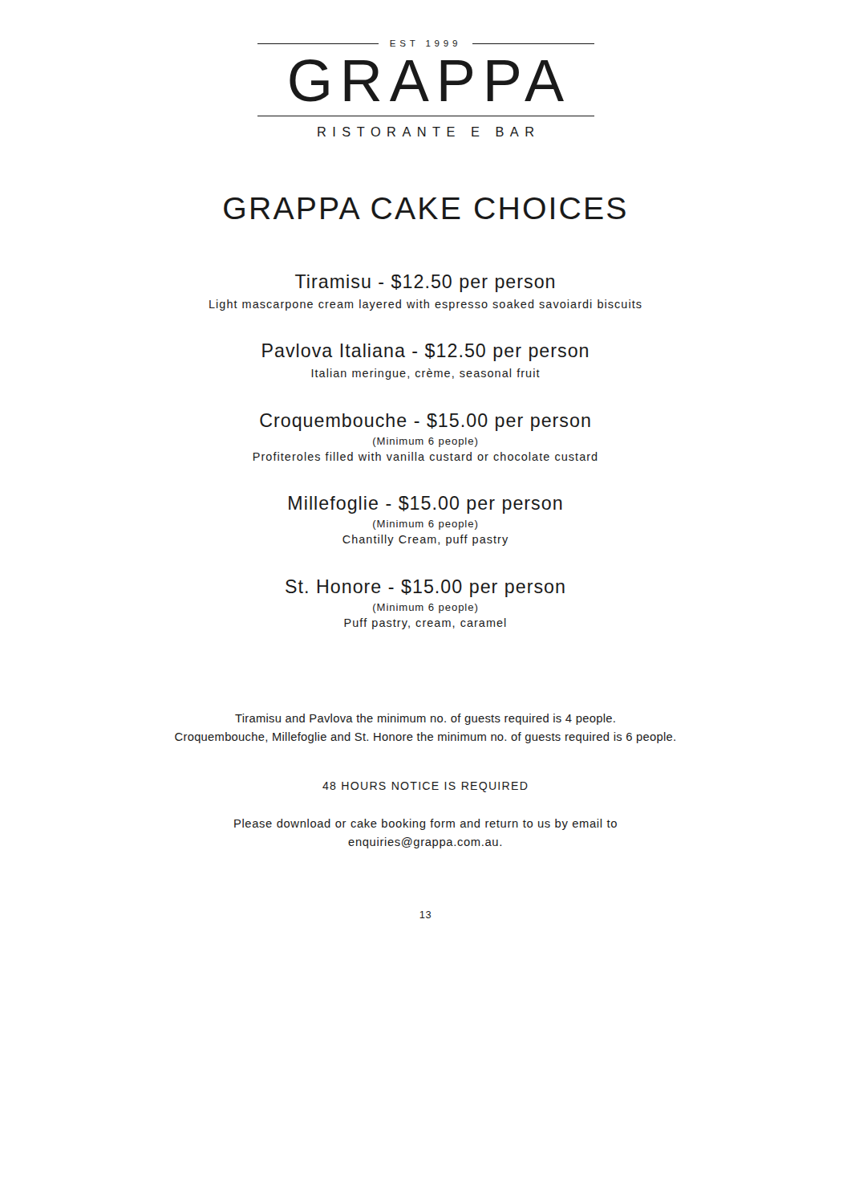EST 1999
GRAPPA
Ristorante e Bar
GRAPPA CAKE CHOICES
Tiramisu - $12.50 per person
Light mascarpone cream layered with espresso soaked savoiardi biscuits
Pavlova Italiana - $12.50 per person
Italian meringue, crème, seasonal fruit
Croquembouche - $15.00 per person
(Minimum 6 people)
Profiteroles filled with vanilla custard or chocolate custard
Millefoglie - $15.00 per person
(Minimum 6 people)
Chantilly Cream, puff pastry
St. Honore - $15.00 per person
(Minimum 6 people)
Puff pastry, cream, caramel
Tiramisu and Pavlova the minimum no. of guests required is 4 people.
Croquembouche, Millefoglie and St. Honore the minimum no. of guests required is 6 people.
48 hours notice is required
Please download or cake booking form and return to us by email to
enquiries@grappa.com.au.
13